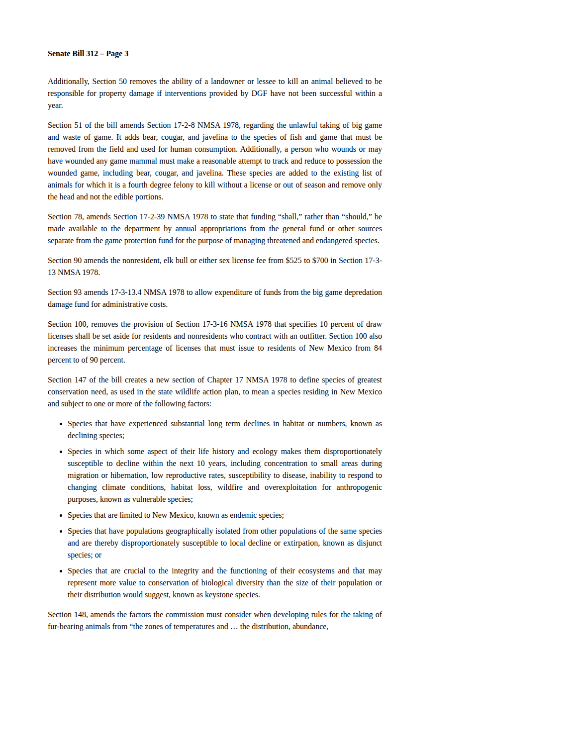Senate Bill 312 – Page 3
Additionally, Section 50 removes the ability of a landowner or lessee to kill an animal believed to be responsible for property damage if interventions provided by DGF have not been successful within a year.
Section 51 of the bill amends Section 17-2-8 NMSA 1978, regarding the unlawful taking of big game and waste of game. It adds bear, cougar, and javelina to the species of fish and game that must be removed from the field and used for human consumption. Additionally, a person who wounds or may have wounded any game mammal must make a reasonable attempt to track and reduce to possession the wounded game, including bear, cougar, and javelina. These species are added to the existing list of animals for which it is a fourth degree felony to kill without a license or out of season and remove only the head and not the edible portions.
Section 78, amends Section 17-2-39 NMSA 1978 to state that funding “shall,” rather than “should,” be made available to the department by annual appropriations from the general fund or other sources separate from the game protection fund for the purpose of managing threatened and endangered species.
Section 90 amends the nonresident, elk bull or either sex license fee from $525 to $700 in Section 17-3-13 NMSA 1978.
Section 93 amends 17-3-13.4 NMSA 1978 to allow expenditure of funds from the big game depredation damage fund for administrative costs.
Section 100, removes the provision of Section 17-3-16 NMSA 1978 that specifies 10 percent of draw licenses shall be set aside for residents and nonresidents who contract with an outfitter. Section 100 also increases the minimum percentage of licenses that must issue to residents of New Mexico from 84 percent to of 90 percent.
Section 147 of the bill creates a new section of Chapter 17 NMSA 1978 to define species of greatest conservation need, as used in the state wildlife action plan, to mean a species residing in New Mexico and subject to one or more of the following factors:
Species that have experienced substantial long term declines in habitat or numbers, known as declining species;
Species in which some aspect of their life history and ecology makes them disproportionately susceptible to decline within the next 10 years, including concentration to small areas during migration or hibernation, low reproductive rates, susceptibility to disease, inability to respond to changing climate conditions, habitat loss, wildfire and overexploitation for anthropogenic purposes, known as vulnerable species;
Species that are limited to New Mexico, known as endemic species;
Species that have populations geographically isolated from other populations of the same species and are thereby disproportionately susceptible to local decline or extirpation, known as disjunct species; or
Species that are crucial to the integrity and the functioning of their ecosystems and that may represent more value to conservation of biological diversity than the size of their population or their distribution would suggest, known as keystone species.
Section 148, amends the factors the commission must consider when developing rules for the taking of fur-bearing animals from “the zones of temperatures and … the distribution, abundance,